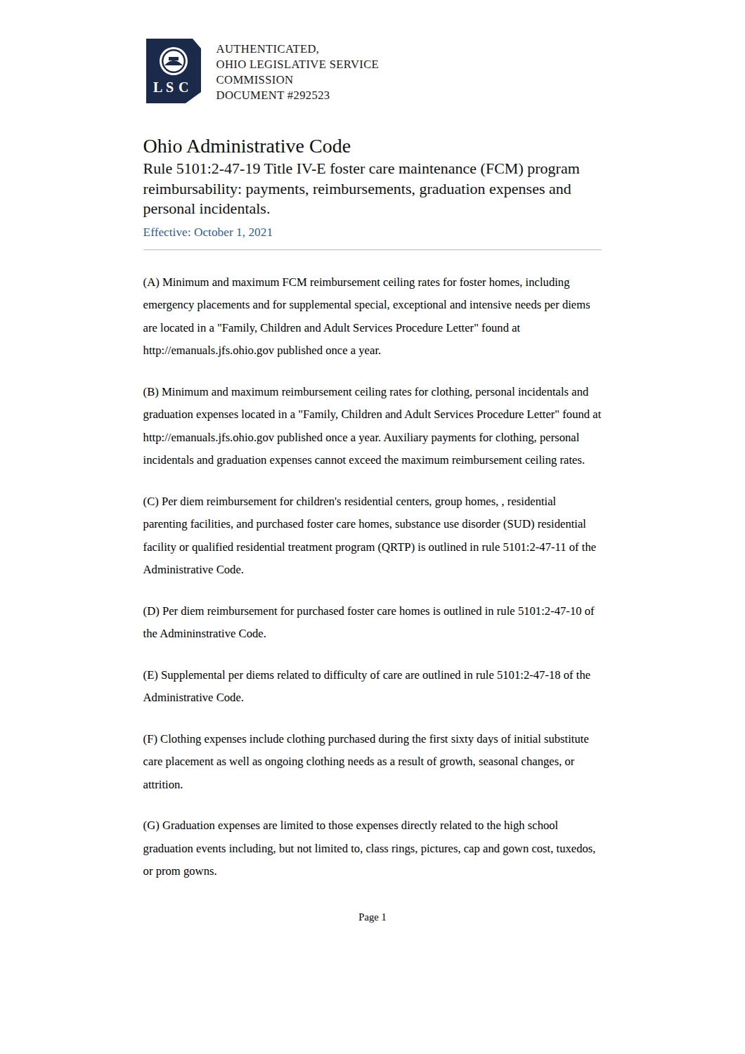L S C
AUTHENTICATED,
OHIO LEGISLATIVE SERVICE
COMMISSION
DOCUMENT #292523
Ohio Administrative Code
Rule 5101:2-47-19 Title IV-E foster care maintenance (FCM) program reimbursability: payments, reimbursements, graduation expenses and personal incidentals.
Effective: October 1, 2021
(A) Minimum and maximum FCM reimbursement ceiling rates for foster homes, including emergency placements and for supplemental special, exceptional and intensive needs per diems are located in a "Family, Children and Adult Services Procedure Letter" found at http://emanuals.jfs.ohio.gov published once a year.
(B) Minimum and maximum reimbursement ceiling rates for clothing, personal incidentals and graduation expenses located in a "Family, Children and Adult Services Procedure Letter" found at http://emanuals.jfs.ohio.gov published once a year. Auxiliary payments for clothing, personal incidentals and graduation expenses cannot exceed the maximum reimbursement ceiling rates.
(C) Per diem reimbursement for children's residential centers, group homes, , residential parenting facilities, and purchased foster care homes, substance use disorder (SUD) residential facility or qualified residential treatment program (QRTP) is outlined in rule 5101:2-47-11 of the Administrative Code.
(D) Per diem reimbursement for purchased foster care homes is outlined in rule 5101:2-47-10 of the Admininstrative Code.
(E) Supplemental per diems related to difficulty of care are outlined in rule 5101:2-47-18 of the Administrative Code.
(F) Clothing expenses include clothing purchased during the first sixty days of initial substitute care placement as well as ongoing clothing needs as a result of growth, seasonal changes, or attrition.
(G) Graduation expenses are limited to those expenses directly related to the high school graduation events including, but not limited to, class rings, pictures, cap and gown cost, tuxedos, or prom gowns.
Page 1